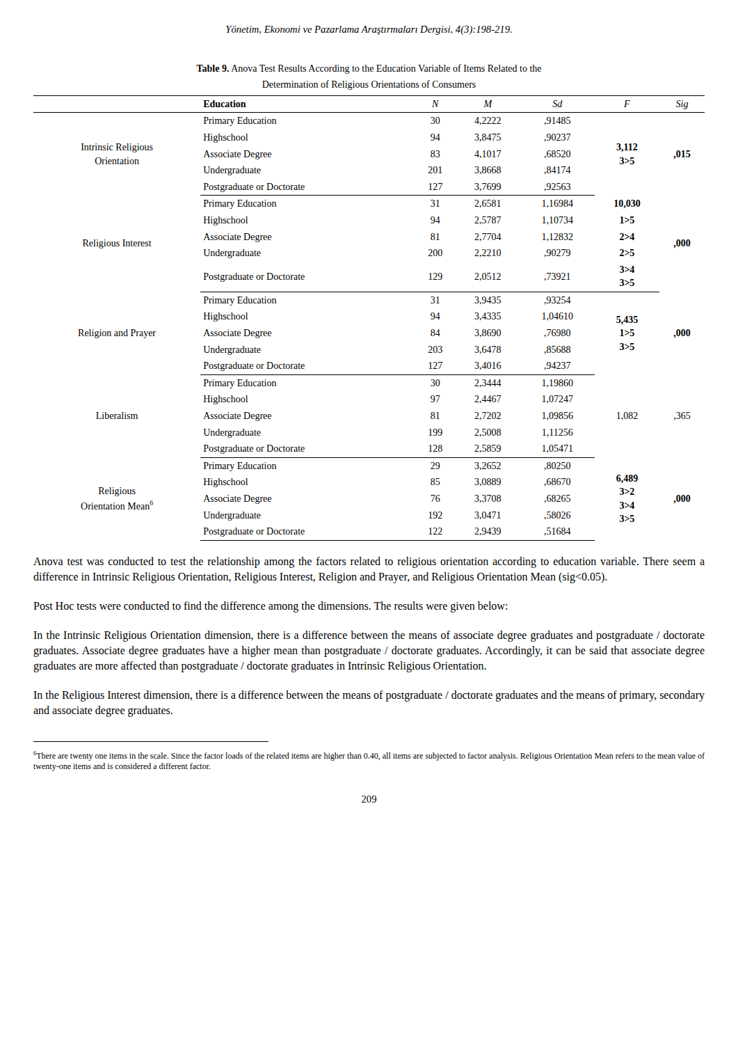Yönetim, Ekonomi ve Pazarlama Araştırmaları Dergisi, 4(3):198-219.
Table 9. Anova Test Results According to the Education Variable of Items Related to the
Determination of Religious Orientations of Consumers
| | Education | N | M | Sd | F | Sig |
| --- | --- | --- | --- | --- | --- | --- |
| Intrinsic Religious Orientation | Primary Education | 30 | 4,2222 | ,91485 | 3,112 3>5 | ,015 |
| Highschool | 94 | 3,8475 | ,90237 |
| Associate Degree | 83 | 4,1017 | ,68520 |
| Undergraduate | 201 | 3,8668 | ,84174 |
| Postgraduate or Doctorate | 127 | 3,7699 | ,92563 |
| Religious Interest | Primary Education | 31 | 2,6581 | 1,16984 | 10,030 | ,000 |
| Highschool | 94 | 2,5787 | 1,10734 | 1>5 |
| Associate Degree | 81 | 2,7704 | 1,12832 | 2>4 |
| Undergraduate | 200 | 2,2210 | ,90279 | 2>5 |
| Postgraduate or Doctorate | 129 | 2,0512 | ,73921 | 3>4 3>5 |
| Religion and Prayer | Primary Education | 31 | 3,9435 | ,93254 | 5,435 1>5 3>5 | ,000 |
| Highschool | 94 | 3,4335 | 1,04610 |
| Associate Degree | 84 | 3,8690 | ,76980 |
| Undergraduate | 203 | 3,6478 | ,85688 |
| Postgraduate or Doctorate | 127 | 3,4016 | ,94237 |
| Liberalism | Primary Education | 30 | 2,3444 | 1,19860 | 1,082 | ,365 |
| Highschool | 97 | 2,4467 | 1,07247 |
| Associate Degree | 81 | 2,7202 | 1,09856 |
| Undergraduate | 199 | 2,5008 | 1,11256 |
| Postgraduate or Doctorate | 128 | 2,5859 | 1,05471 |
| Religious Orientation Mean 6 | Primary Education | 29 | 3,2652 | ,80250 | 6,489 3>2 3>4 3>5 | ,000 |
| Highschool | 85 | 3,0889 | ,68670 |
| Associate Degree | 76 | 3,3708 | ,68265 |
| Undergraduate | 192 | 3,0471 | ,58026 |
| Postgraduate or Doctorate | 122 | 2,9439 | ,51684 |
Anova test was conducted to test the relationship among the factors related to religious orientation according to education variable. There seem a difference in Intrinsic Religious Orientation, Religious Interest, Religion and Prayer, and Religious Orientation Mean (sig<0.05).
Post Hoc tests were conducted to find the difference among the dimensions. The results were given below:
In the Intrinsic Religious Orientation dimension, there is a difference between the means of associate degree graduates and postgraduate / doctorate graduates. Associate degree graduates have a higher mean than postgraduate / doctorate graduates. Accordingly, it can be said that associate degree graduates are more affected than postgraduate / doctorate graduates in Intrinsic Religious Orientation.
In the Religious Interest dimension, there is a difference between the means of postgraduate / doctorate graduates and the means of primary, secondary and associate degree graduates.
6There are twenty one items in the scale. Since the factor loads of the related items are higher than 0.40, all items are subjected to factor analysis. Religious Orientation Mean refers to the mean value of twenty-one items and is considered a different factor.
209